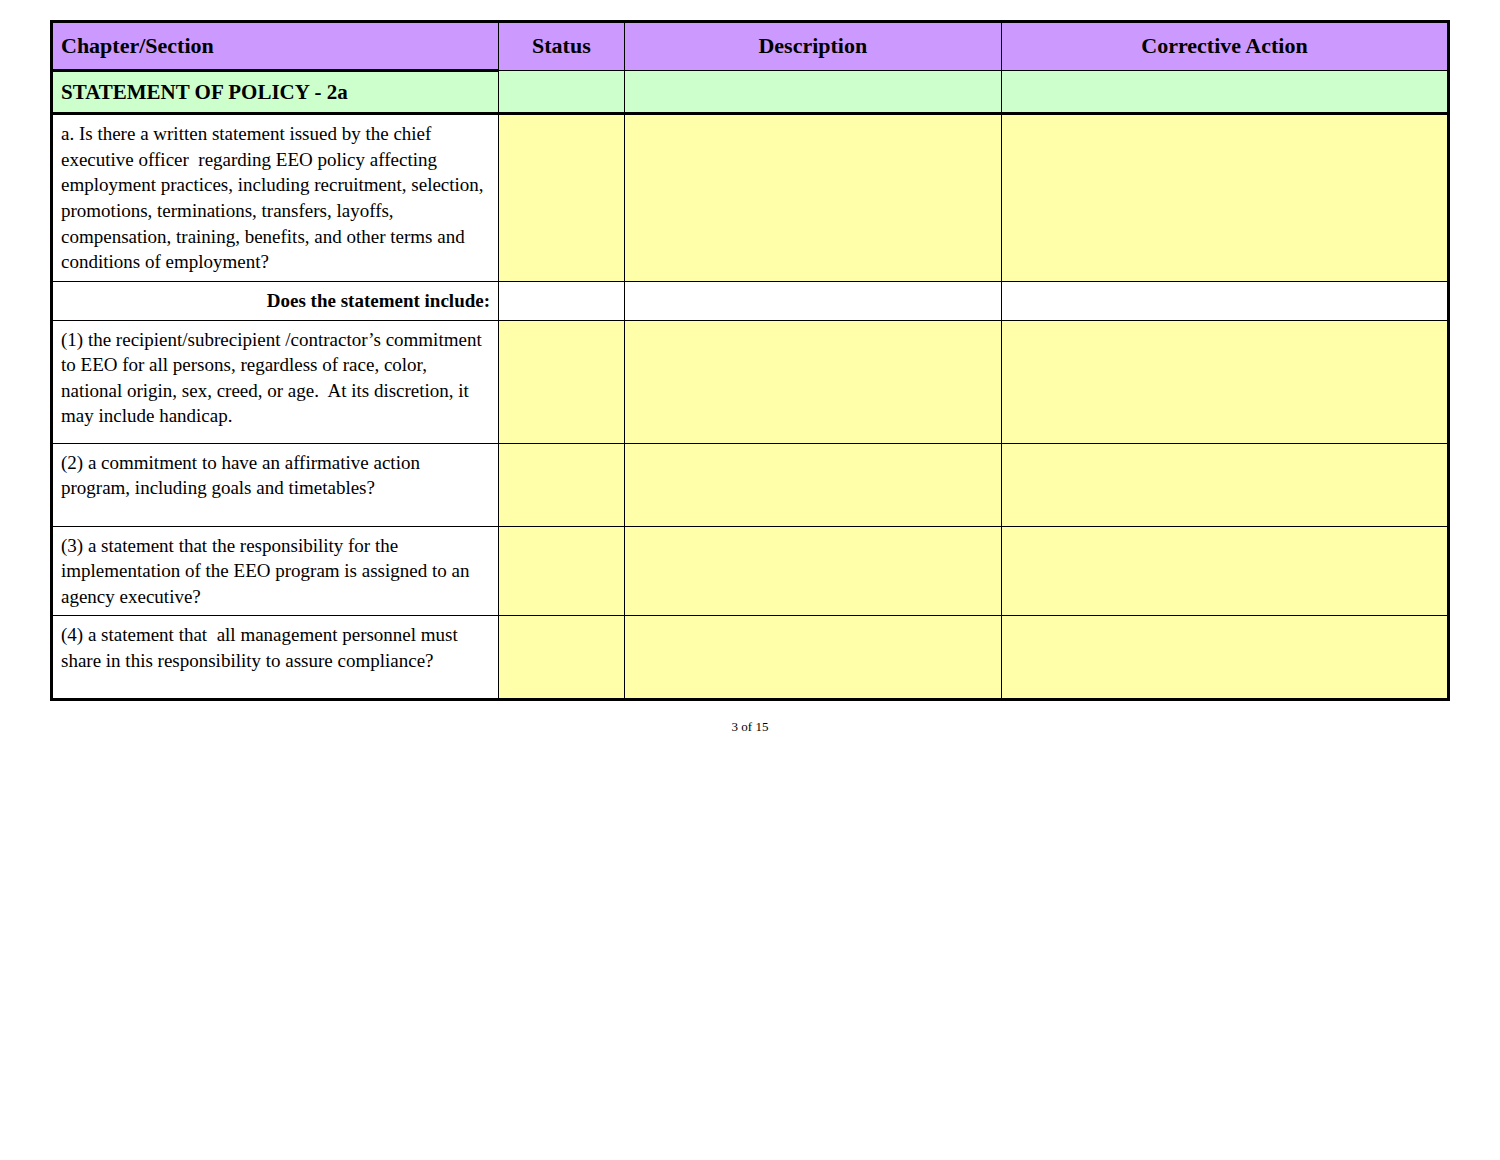| Chapter/Section | Status | Description | Corrective Action |
| --- | --- | --- | --- |
| STATEMENT OF POLICY - 2a | | | |
| a. Is there a written statement issued by the chief executive officer regarding EEO policy affecting employment practices, including recruitment, selection, promotions, terminations, transfers, layoffs, compensation, training, benefits, and other terms and conditions of employment? | | | |
| Does the statement include: | | | |
| (1) the recipient/subrecipient /contractor’s commitment to EEO for all persons, regardless of race, color, national origin, sex, creed, or age. At its discretion, it may include handicap. | | | |
| (2) a commitment to have an affirmative action program, including goals and timetables? | | | |
| (3) a statement that the responsibility for the implementation of the EEO program is assigned to an agency executive? | | | |
| (4) a statement that all management personnel must share in this responsibility to assure compliance? | | | |
3 of 15